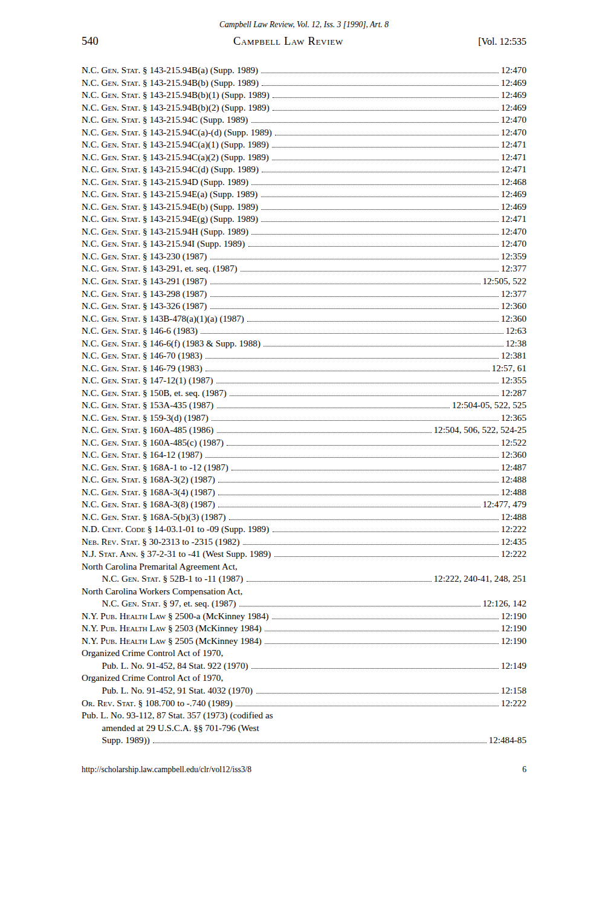Campbell Law Review, Vol. 12, Iss. 3 [1990], Art. 8
540
Campbell Law Review
[Vol. 12:535
N.C. Gen. Stat. § 143-215.94B(a) (Supp. 1989) 12:470
N.C. Gen. Stat. § 143-215.94B(b) (Supp. 1989) 12:469
N.C. Gen. Stat. § 143-215.94B(b)(1) (Supp. 1989) 12:469
N.C. Gen. Stat. § 143-215.94B(b)(2) (Supp. 1989) 12:469
N.C. Gen. Stat. § 143-215.94C (Supp. 1989) 12:470
N.C. Gen. Stat. § 143-215.94C(a)-(d) (Supp. 1989) 12:470
N.C. Gen. Stat. § 143-215.94C(a)(1) (Supp. 1989) 12:471
N.C. Gen. Stat. § 143-215.94C(a)(2) (Supp. 1989) 12:471
N.C. Gen. Stat. § 143-215.94C(d) (Supp. 1989) 12:471
N.C. Gen. Stat. § 143-215.94D (Supp. 1989) 12:468
N.C. Gen. Stat. § 143-215.94E(a) (Supp. 1989) 12:469
N.C. Gen. Stat. § 143-215.94E(b) (Supp. 1989) 12:469
N.C. Gen. Stat. § 143-215.94E(g) (Supp. 1989) 12:471
N.C. Gen. Stat. § 143-215.94H (Supp. 1989) 12:470
N.C. Gen. Stat. § 143-215.94I (Supp. 1989) 12:470
N.C. Gen. Stat. § 143-230 (1987) 12:359
N.C. Gen. Stat. § 143-291, et. seq. (1987) 12:377
N.C. Gen. Stat. § 143-291 (1987) 12:505, 522
N.C. Gen. Stat. § 143-298 (1987) 12:377
N.C. Gen. Stat. § 143-326 (1987) 12:360
N.C. Gen. Stat. § 143B-478(a)(1)(a) (1987) 12:360
N.C. Gen. Stat. § 146-6 (1983) 12:63
N.C. Gen. Stat. § 146-6(f) (1983 & Supp. 1988) 12:38
N.C. Gen. Stat. § 146-70 (1983) 12:381
N.C. Gen. Stat. § 146-79 (1983) 12:57, 61
N.C. Gen. Stat. § 147-12(1) (1987) 12:355
N.C. Gen. Stat. § 150B, et. seq. (1987) 12:287
N.C. Gen. Stat. § 153A-435 (1987) 12:504-05, 522, 525
N.C. Gen. Stat. § 159-3(d) (1987) 12:365
N.C. Gen. Stat. § 160A-485 (1986) 12:504, 506, 522, 524-25
N.C. Gen. Stat. § 160A-485(c) (1987) 12:522
N.C. Gen. Stat. § 164-12 (1987) 12:360
N.C. Gen. Stat. § 168A-1 to -12 (1987) 12:487
N.C. Gen. Stat. § 168A-3(2) (1987) 12:488
N.C. Gen. Stat. § 168A-3(4) (1987) 12:488
N.C. Gen. Stat. § 168A-3(8) (1987) 12:477, 479
N.C. Gen. Stat. § 168A-5(b)(3) (1987) 12:488
N.D. Cent. Code § 14-03.1-01 to -09 (Supp. 1989) 12:222
Neb. Rev. Stat. § 30-2313 to -2315 (1982) 12:435
N.J. Stat. Ann. § 37-2-31 to -41 (West Supp. 1989) 12:222
North Carolina Premarital Agreement Act, N.C. Gen. Stat. § 52B-1 to -11 (1987) 12:222, 240-41, 248, 251
North Carolina Workers Compensation Act, N.C. Gen. Stat. § 97, et. seq. (1987) 12:126, 142
N.Y. Pub. Health Law § 2500-a (McKinney 1984) 12:190
N.Y. Pub. Health Law § 2503 (McKinney 1984) 12:190
N.Y. Pub. Health Law § 2505 (McKinney 1984) 12:190
Organized Crime Control Act of 1970, Pub. L. No. 91-452, 84 Stat. 922 (1970) 12:149
Organized Crime Control Act of 1970, Pub. L. No. 91-452, 91 Stat. 4032 (1970) 12:158
Or. Rev. Stat. § 108.700 to -.740 (1989) 12:222
Pub. L. No. 93-112, 87 Stat. 357 (1973) (codified as amended at 29 U.S.C.A. §§ 701-796 (West Supp. 1989)) 12:484-85
http://scholarship.law.campbell.edu/clr/vol12/iss3/8 6